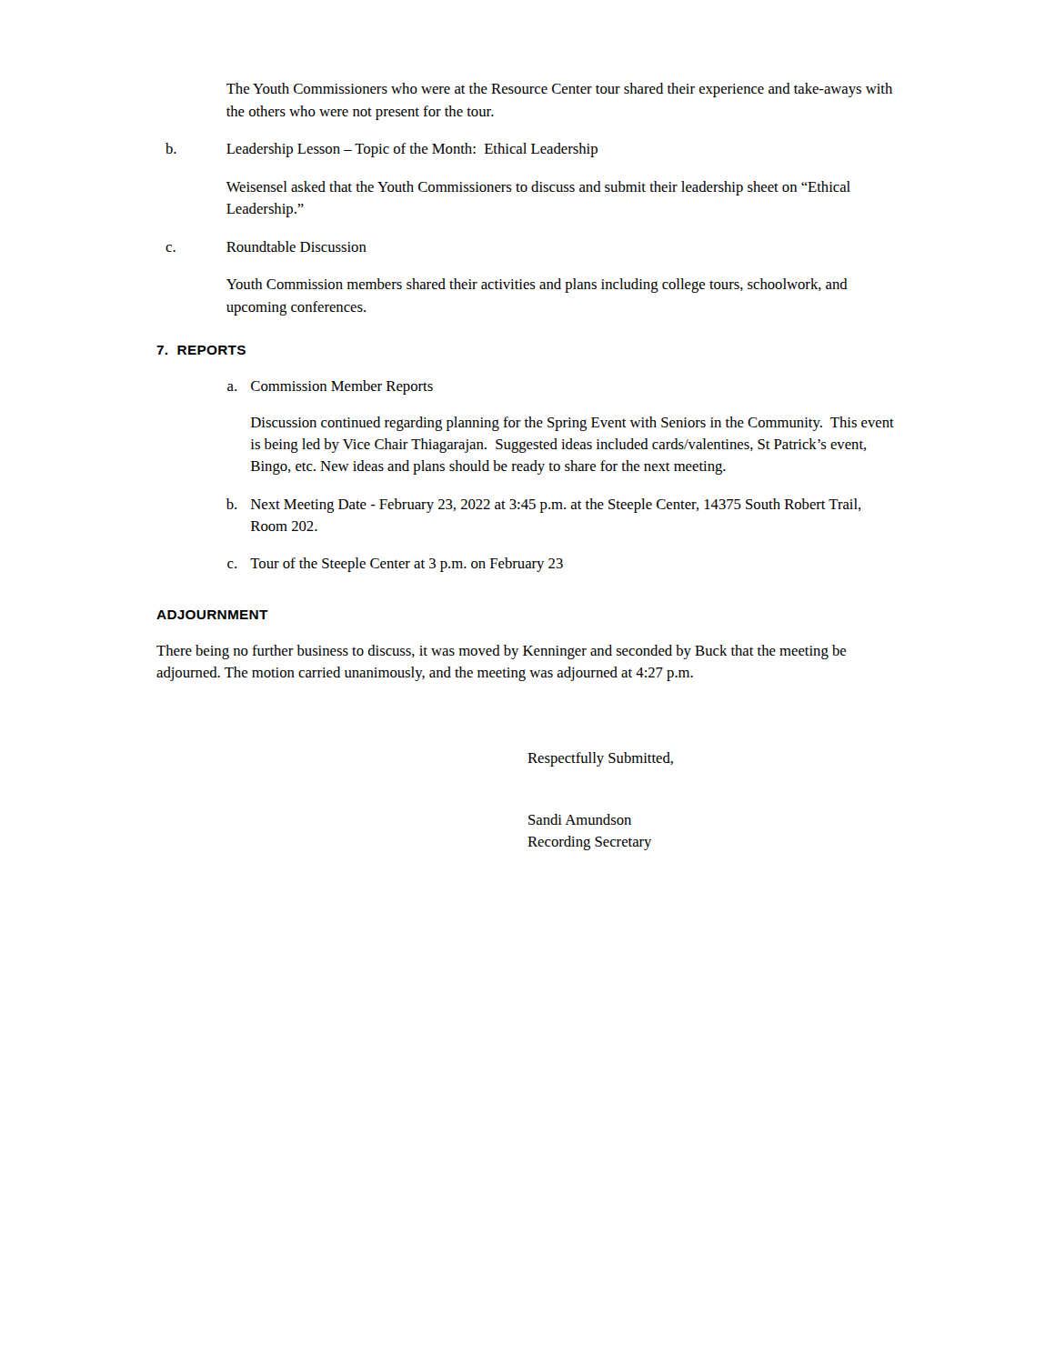The Youth Commissioners who were at the Resource Center tour shared their experience and take-aways with the others who were not present for the tour.
b.
Leadership Lesson – Topic of the Month: Ethical Leadership
Weisensel asked that the Youth Commissioners to discuss and submit their leadership sheet on “Ethical Leadership.”
c.
Roundtable Discussion
Youth Commission members shared their activities and plans including college tours, schoolwork, and upcoming conferences.
7. REPORTS
Commission Member Reports
Discussion continued regarding planning for the Spring Event with Seniors in the Community. This event is being led by Vice Chair Thiagarajan. Suggested ideas included cards/valentines, St Patrick’s event, Bingo, etc. New ideas and plans should be ready to share for the next meeting.
Next Meeting Date - February 23, 2022 at 3:45 p.m. at the Steeple Center, 14375 South Robert Trail, Room 202.
Tour of the Steeple Center at 3 p.m. on February 23
ADJOURNMENT
There being no further business to discuss, it was moved by Kenninger and seconded by Buck that the meeting be adjourned. The motion carried unanimously, and the meeting was adjourned at 4:27 p.m.
Respectfully Submitted,
Sandi Amundson
Recording Secretary